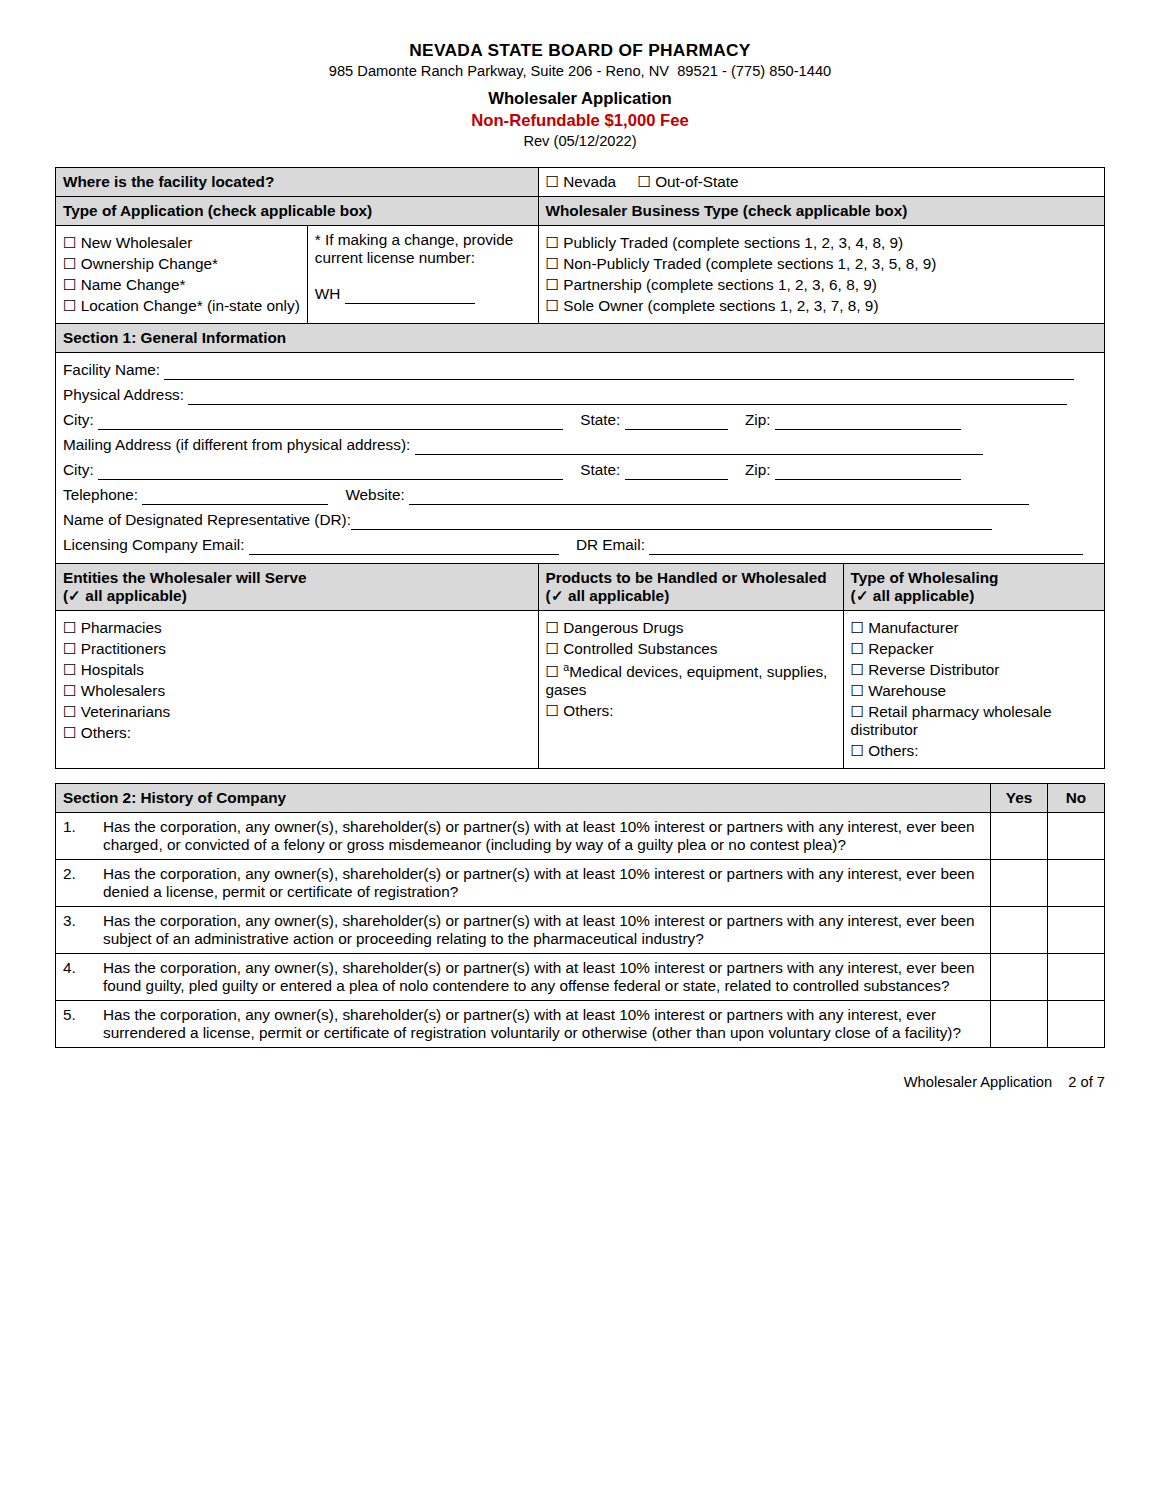NEVADA STATE BOARD OF PHARMACY
985 Damonte Ranch Parkway, Suite 206 - Reno, NV 89521 - (775) 850-1440
Wholesaler Application
Non-Refundable $1,000 Fee
Rev (05/12/2022)
| Where is the facility located? | ☐ Nevada ☐ Out-of-State |
| Type of Application (check applicable box) | Wholesaler Business Type (check applicable box) |
| ☐ New Wholesaler ☐ Ownership Change* ☐ Name Change* ☐ Location Change* (in-state only) | * If making a change, provide current license number: WH | ☐ Publicly Traded (complete sections 1, 2, 3, 4, 8, 9) ☐ Non-Publicly Traded (complete sections 1, 2, 3, 5, 8, 9) ☐ Partnership (complete sections 1, 2, 3, 6, 8, 9) ☐ Sole Owner (complete sections 1, 2, 3, 7, 8, 9) |
| Section 1: General Information |
| / Facility Name: / / Physical Address: / / City: State: Zip: / / Mailing Address (if different from physical address): / / City: State: Zip: / / Telephone: Website: / / Name of Designated Representative (DR): / / Licensing Company Email: DR Email: / |
| Entities the Wholesaler will Serve (✓ all applicable) | Products to be Handled or Wholesaled (✓ all applicable) | Type of Wholesaling (✓ all applicable) |
| ☐ Pharmacies ☐ Practitioners ☐ Hospitals ☐ Wholesalers ☐ Veterinarians ☐ Others: | ☐ Dangerous Drugs ☐ Controlled Substances ☐ a Medical devices, equipment, supplies, gases ☐ Others: | ☐ Manufacturer ☐ Repacker ☐ Reverse Distributor ☐ Warehouse ☐ Retail pharmacy wholesale distributor ☐ Others: |
| Section 2: History of Company | Yes | No |
| 1. | Has the corporation, any owner(s), shareholder(s) or partner(s) with at least 10% interest or partners with any interest, ever been charged, or convicted of a felony or gross misdemeanor (including by way of a guilty plea or no contest plea)? | | |
| 2. | Has the corporation, any owner(s), shareholder(s) or partner(s) with at least 10% interest or partners with any interest, ever been denied a license, permit or certificate of registration? | | |
| 3. | Has the corporation, any owner(s), shareholder(s) or partner(s) with at least 10% interest or partners with any interest, ever been subject of an administrative action or proceeding relating to the pharmaceutical industry? | | |
| 4. | Has the corporation, any owner(s), shareholder(s) or partner(s) with at least 10% interest or partners with any interest, ever been found guilty, pled guilty or entered a plea of nolo contendere to any offense federal or state, related to controlled substances? | | |
| 5. | Has the corporation, any owner(s), shareholder(s) or partner(s) with at least 10% interest or partners with any interest, ever surrendered a license, permit or certificate of registration voluntarily or otherwise (other than upon voluntary close of a facility)? | | |
Wholesaler Application 2 of 7